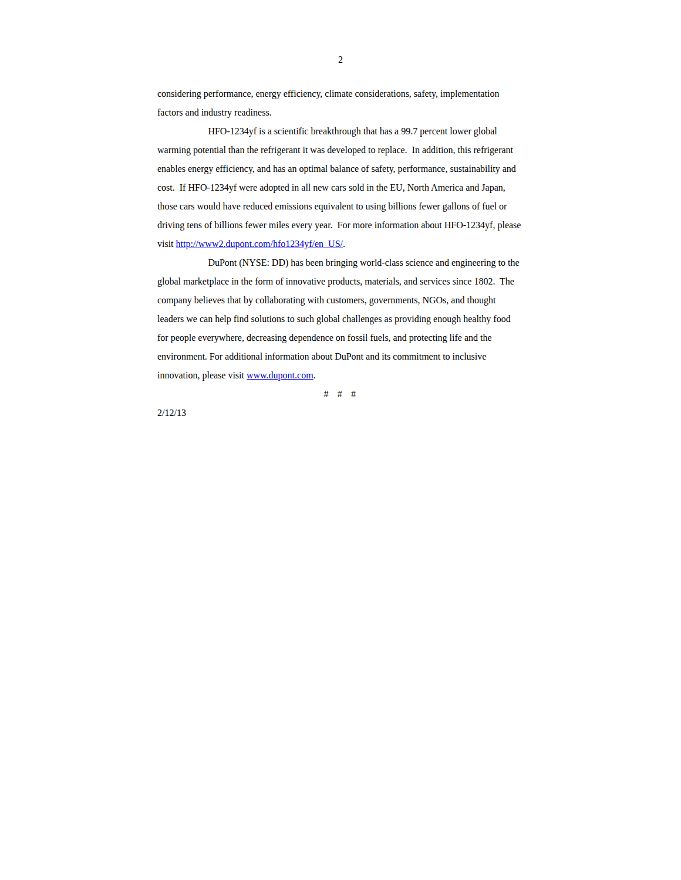2
considering performance, energy efficiency, climate considerations, safety, implementation factors and industry readiness.
HFO-1234yf is a scientific breakthrough that has a 99.7 percent lower global warming potential than the refrigerant it was developed to replace. In addition, this refrigerant enables energy efficiency, and has an optimal balance of safety, performance, sustainability and cost. If HFO-1234yf were adopted in all new cars sold in the EU, North America and Japan, those cars would have reduced emissions equivalent to using billions fewer gallons of fuel or driving tens of billions fewer miles every year. For more information about HFO-1234yf, please visit http://www2.dupont.com/hfo1234yf/en_US/.
DuPont (NYSE: DD) has been bringing world-class science and engineering to the global marketplace in the form of innovative products, materials, and services since 1802. The company believes that by collaborating with customers, governments, NGOs, and thought leaders we can help find solutions to such global challenges as providing enough healthy food for people everywhere, decreasing dependence on fossil fuels, and protecting life and the environment. For additional information about DuPont and its commitment to inclusive innovation, please visit www.dupont.com.
# # #
2/12/13